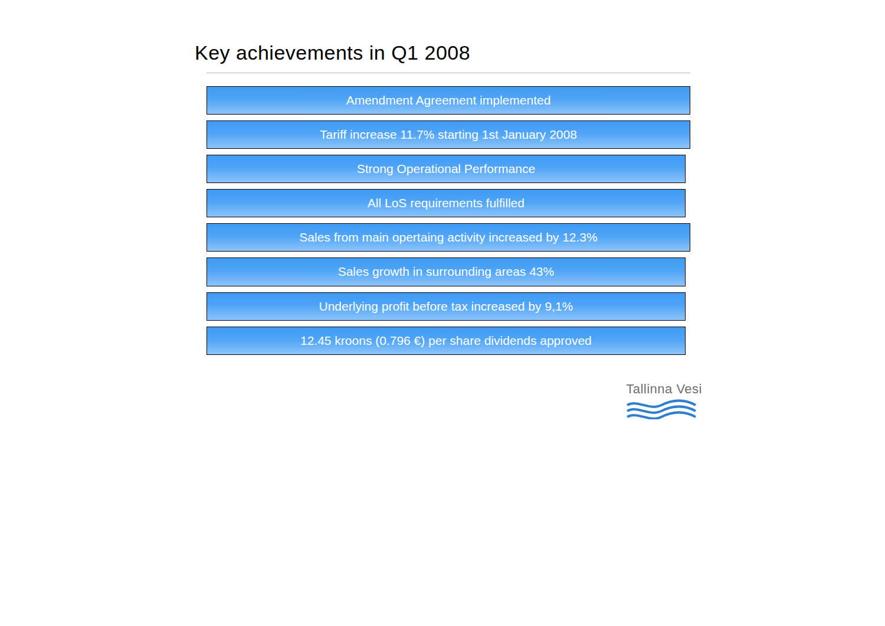Key achievements in Q1 2008
Amendment Agreement implemented
Tariff increase 11.7% starting 1st January 2008
Strong Operational Performance
All LoS requirements fulfilled
Sales from main opertaing activity increased by 12.3%
Sales growth in surrounding areas 43%
Underlying profit before tax increased by 9,1%
12.45 kroons (0.796 €) per share dividends approved
Tallinna Vesi